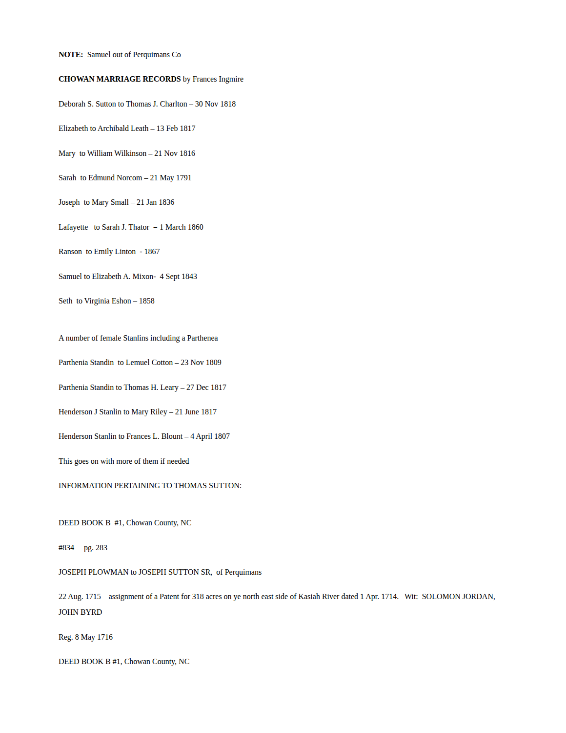NOTE: Samuel out of Perquimans Co
CHOWAN MARRIAGE RECORDS by Frances Ingmire
Deborah S. Sutton to Thomas J. Charlton – 30 Nov 1818
Elizabeth to Archibald Leath – 13 Feb 1817
Mary to William Wilkinson – 21 Nov 1816
Sarah to Edmund Norcom – 21 May 1791
Joseph to Mary Small – 21 Jan 1836
Lafayette to Sarah J. Thator = 1 March 1860
Ranson to Emily Linton - 1867
Samuel to Elizabeth A. Mixon- 4 Sept 1843
Seth to Virginia Eshon – 1858
A number of female Stanlins including a Parthenea
Parthenia Standin to Lemuel Cotton – 23 Nov 1809
Parthenia Standin to Thomas H. Leary – 27 Dec 1817
Henderson J Stanlin to Mary Riley – 21 June 1817
Henderson Stanlin to Frances L. Blount – 4 April 1807
This goes on with more of them if needed
INFORMATION PERTAINING TO THOMAS SUTTON:
DEED BOOK B #1, Chowan County, NC
#834 pg. 283
JOSEPH PLOWMAN to JOSEPH SUTTON SR, of Perquimans
22 Aug. 1715 assignment of a Patent for 318 acres on ye north east side of Kasiah River dated 1 Apr. 1714. Wit: SOLOMON JORDAN, JOHN BYRD
Reg. 8 May 1716
DEED BOOK B #1, Chowan County, NC